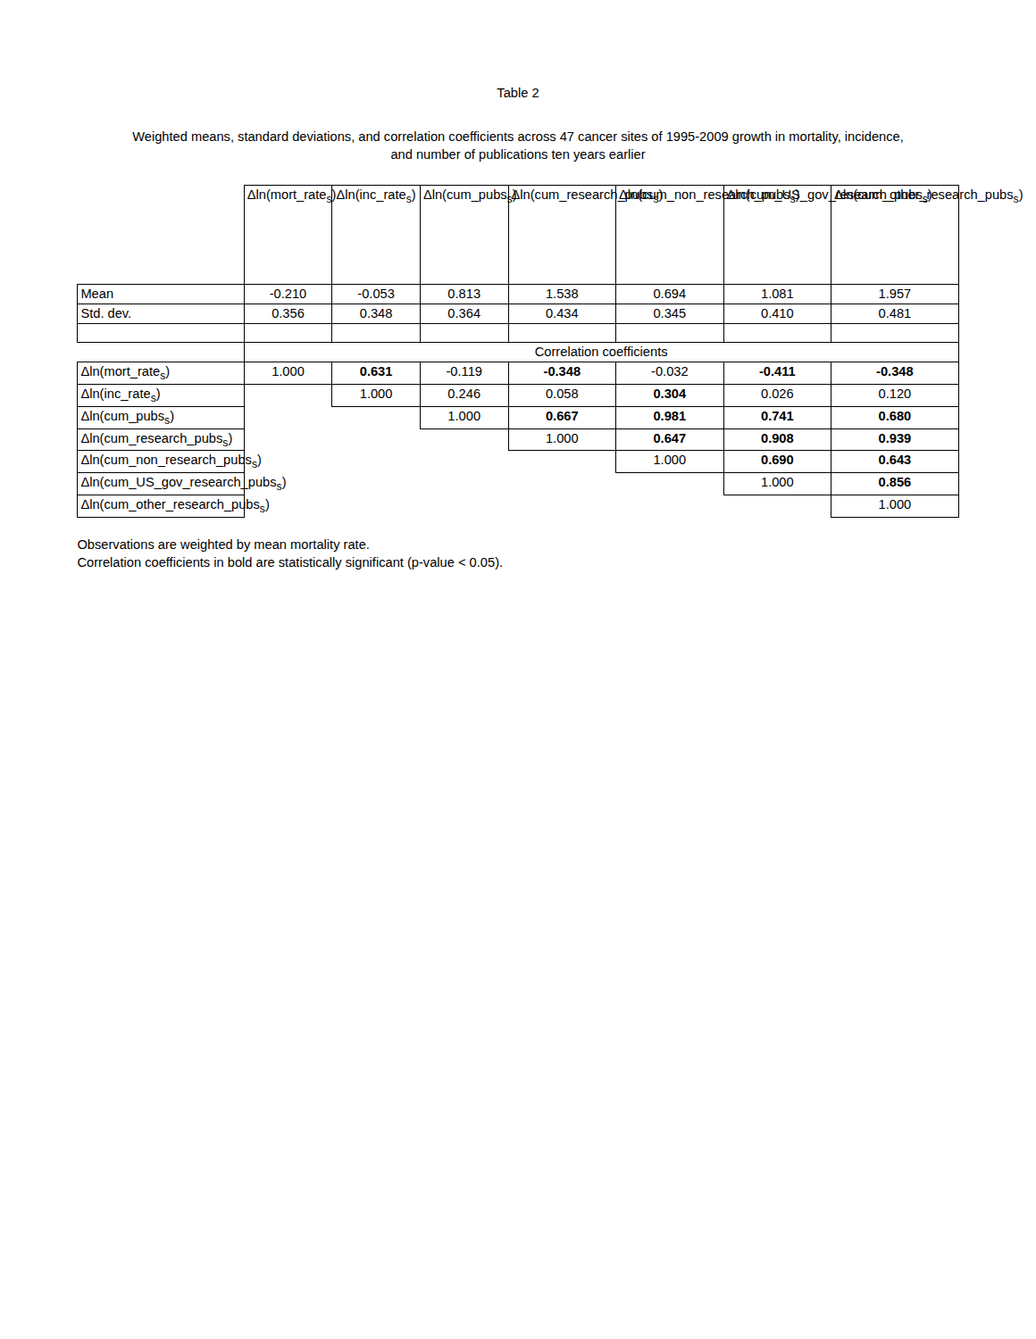Table 2
Weighted means, standard deviations, and correlation coefficients across 47 cancer sites of 1995-2009 growth in mortality, incidence, and number of publications ten years earlier
| | Δln(mort_rate s ) | Δln(inc_rate s ) | Δln(cum_pubs s ) | Δln(cum_research_pubs s ) | Δln(cum_non_research_pubs s ) | Δln(cum_US_gov_research_pubs s ) | Δln(cum_other_research_pubs s ) |
| Mean | -0.210 | -0.053 | 0.813 | 1.538 | 0.694 | 1.081 | 1.957 |
| Std. dev. | 0.356 | 0.348 | 0.364 | 0.434 | 0.345 | 0.410 | 0.481 |
| | Correlation coefficients |
| Δln(mort_rate s ) | 1.000 | 0.631 | -0.119 | -0.348 | -0.032 | -0.411 | -0.348 |
| Δln(inc_rate s ) | | 1.000 | 0.246 | 0.058 | 0.304 | 0.026 | 0.120 |
| Δln(cum_pubs s ) | | | 1.000 | 0.667 | 0.981 | 0.741 | 0.680 |
| Δln(cum_research_pubs s ) | | | | 1.000 | 0.647 | 0.908 | 0.939 |
| Δln(cum_non_research_pubs s ) | | | | | 1.000 | 0.690 | 0.643 |
| Δln(cum_US_gov_research_pubs s ) | | | | | | 1.000 | 0.856 |
| Δln(cum_other_research_pubs s ) | | | | | | | 1.000 |
Observations are weighted by mean mortality rate.
Correlation coefficients in bold are statistically significant (p-value < 0.05).